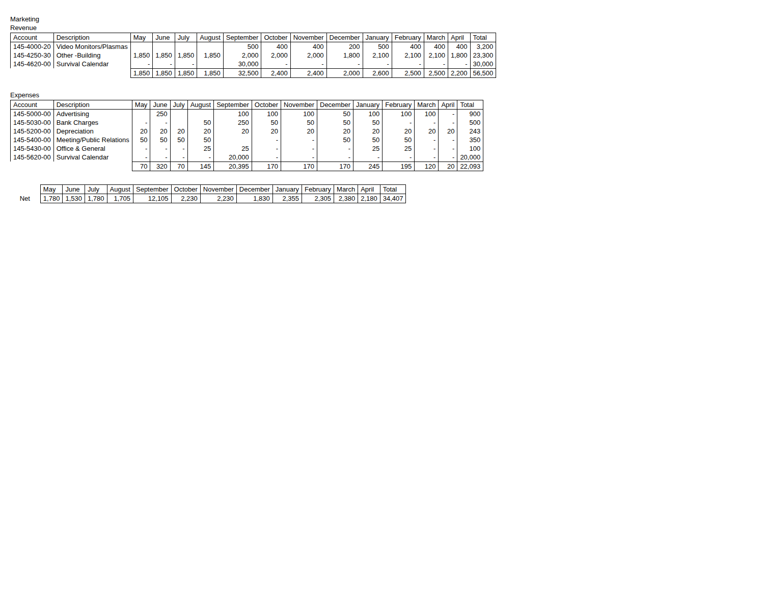Marketing
Revenue
| Account | Description | May | June | July | August | September | October | November | December | January | February | March | April | Total |
| --- | --- | --- | --- | --- | --- | --- | --- | --- | --- | --- | --- | --- | --- | --- |
| 145-4000-20 | Video Monitors/Plasmas | | | | | 500 | 400 | 400 | 200 | 500 | 400 | 400 | 400 | 3,200 |
| 145-4250-30 | Other -Building | 1,850 | 1,850 | 1,850 | 1,850 | 2,000 | 2,000 | 2,000 | 1,800 | 2,100 | 2,100 | 2,100 | 1,800 | 23,300 |
| 145-4620-00 | Survival Calendar | - | - | - | | 30,000 | - | - | - | - | - | - | - | 30,000 |
| | | 1,850 | 1,850 | 1,850 | 1,850 | 32,500 | 2,400 | 2,400 | 2,000 | 2,600 | 2,500 | 2,500 | 2,200 | 56,500 |
Expenses
| Account | Description | May | June | July | August | September | October | November | December | January | February | March | April | Total |
| --- | --- | --- | --- | --- | --- | --- | --- | --- | --- | --- | --- | --- | --- | --- |
| 145-5000-00 | Advertising | | 250 | | | 100 | 100 | 100 | 50 | 100 | 100 | 100 | - | 900 |
| 145-5030-00 | Bank Charges | - | - | | 50 | 250 | 50 | 50 | 50 | 50 | - | - | - | 500 |
| 145-5200-00 | Depreciation | 20 | 20 | 20 | 20 | 20 | 20 | 20 | 20 | 20 | 20 | 20 | 20 | 243 |
| 145-5400-00 | Meeting/Public Relations | 50 | 50 | 50 | 50 | | - | - | 50 | 50 | 50 | - | - | 350 |
| 145-5430-00 | Office & General | - | - | - | 25 | 25 | - | - | - | 25 | 25 | - | - | 100 |
| 145-5620-00 | Survival Calendar | - | - | - | - | 20,000 | - | - | - | - | - | - | - | 20,000 |
| | | 70 | 320 | 70 | 145 | 20,395 | 170 | 170 | 170 | 245 | 195 | 120 | 20 | 22,093 |
| | | May | June | July | August | September | October | November | December | January | February | March | April | Total |
| | Net | 1,780 | 1,530 | 1,780 | 1,705 | 12,105 | 2,230 | 2,230 | 1,830 | 2,355 | 2,305 | 2,380 | 2,180 | 34,407 |